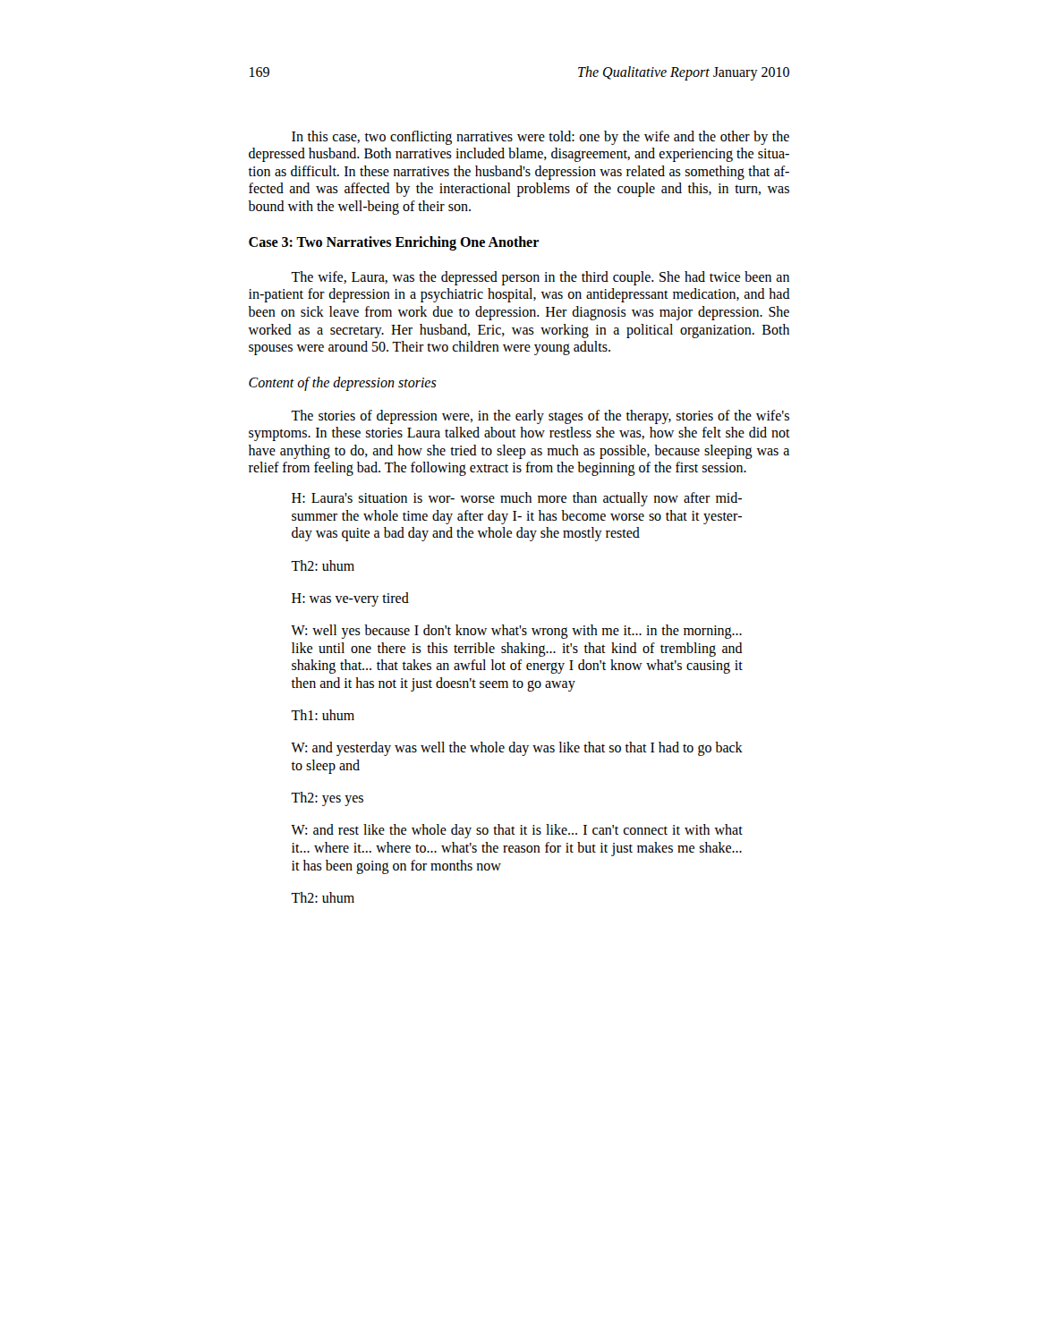169 The Qualitative Report January 2010
In this case, two conflicting narratives were told: one by the wife and the other by the depressed husband. Both narratives included blame, disagreement, and experiencing the situation as difficult. In these narratives the husband's depression was related as something that affected and was affected by the interactional problems of the couple and this, in turn, was bound with the well-being of their son.
Case 3: Two Narratives Enriching One Another
The wife, Laura, was the depressed person in the third couple. She had twice been an in-patient for depression in a psychiatric hospital, was on antidepressant medication, and had been on sick leave from work due to depression. Her diagnosis was major depression. She worked as a secretary. Her husband, Eric, was working in a political organization. Both spouses were around 50. Their two children were young adults.
Content of the depression stories
The stories of depression were, in the early stages of the therapy, stories of the wife's symptoms. In these stories Laura talked about how restless she was, how she felt she did not have anything to do, and how she tried to sleep as much as possible, because sleeping was a relief from feeling bad. The following extract is from the beginning of the first session.
H: Laura's situation is wor- worse much more than actually now after midsummer the whole time day after day I- it has become worse so that it yesterday was quite a bad day and the whole day she mostly rested
Th2: uhum
H: was ve-very tired
W: well yes because I don't know what's wrong with me it... in the morning... like until one there is this terrible shaking... it's that kind of trembling and shaking that... that takes an awful lot of energy I don't know what's causing it then and it has not it just doesn't seem to go away
Th1: uhum
W: and yesterday was well the whole day was like that so that I had to go back to sleep and
Th2: yes yes
W: and rest like the whole day so that it is like... I can't connect it with what it... where it... where to... what's the reason for it but it just makes me shake... it has been going on for months now
Th2: uhum